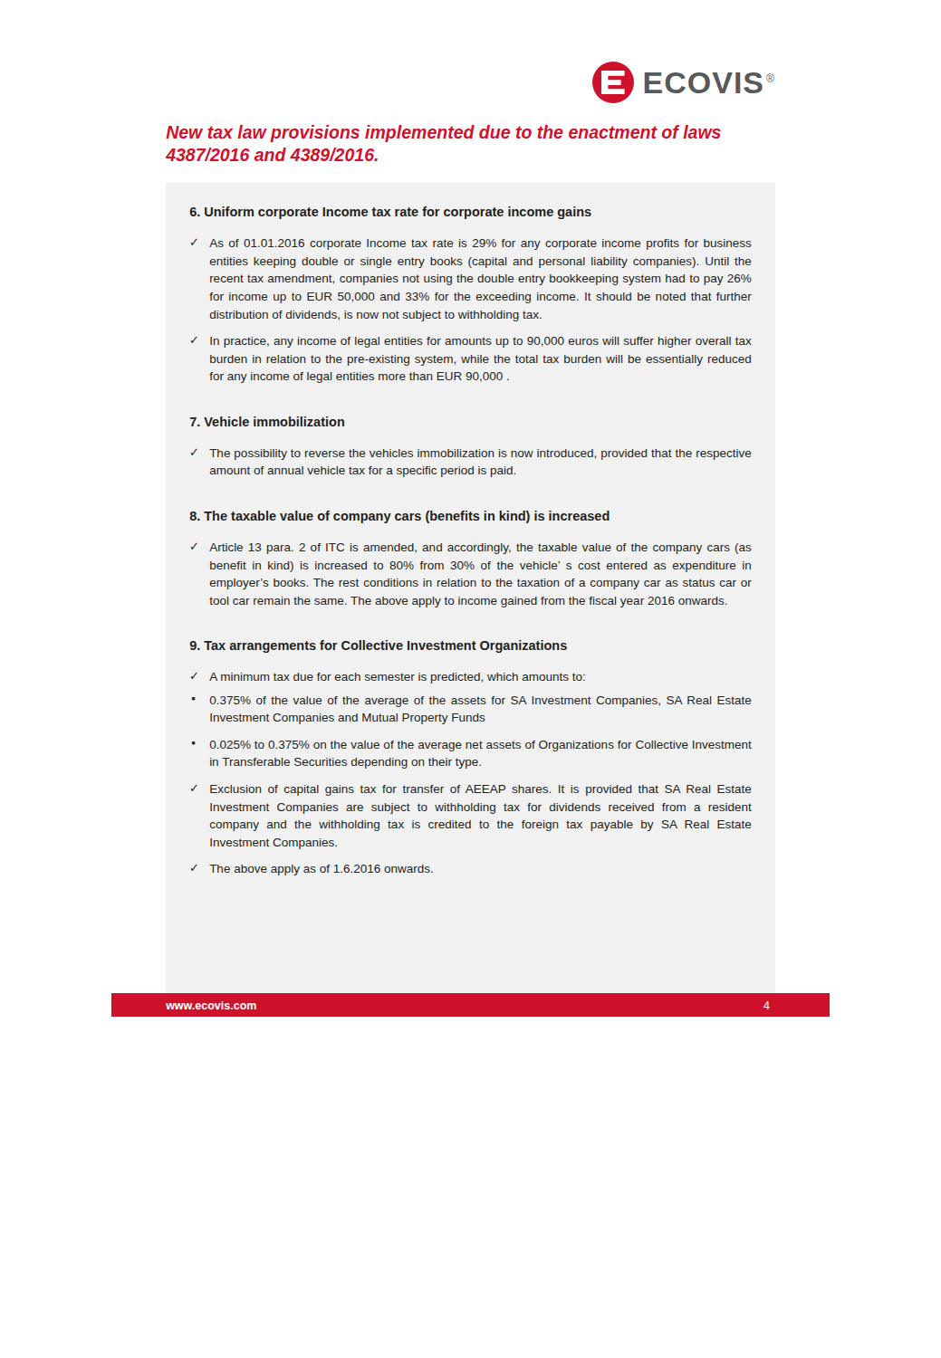ECOVIS®
New tax law provisions implemented due to the enactment of laws 4387/2016 and 4389/2016.
6. Uniform corporate Income tax rate for corporate income gains
As of 01.01.2016 corporate Income tax rate is 29% for any corporate income profits for business entities keeping double or single entry books (capital and personal liability companies). Until the recent tax amendment, companies not using the double entry bookkeeping system had to pay 26% for income up to EUR 50,000 and 33% for the exceeding income. It should be noted that further distribution of dividends, is now not subject to withholding tax.
In practice, any income of legal entities for amounts up to 90,000 euros will suffer higher overall tax burden in relation to the pre-existing system, while the total tax burden will be essentially reduced for any income of legal entities more than EUR 90,000 .
7. Vehicle immobilization
The possibility to reverse the vehicles immobilization is now introduced, provided that the respective amount of annual vehicle tax for a specific period is paid.
8. The taxable value of company cars (benefits in kind) is increased
Article 13 para. 2 of ITC is amended, and accordingly, the taxable value of the company cars (as benefit in kind) is increased to 80% from 30% of the vehicle’ s cost entered as expenditure in employer’s books. The rest conditions in relation to the taxation of a company car as status car or tool car remain the same. The above apply to income gained from the fiscal year 2016 onwards.
9. Tax arrangements for Collective Investment Organizations
A minimum tax due for each semester is predicted, which amounts to:
0.375% of the value of the average of the assets for SA Investment Companies, SA Real Estate Investment Companies and Mutual Property Funds
0.025% to 0.375% on the value of the average net assets of Organizations for Collective Investment in Transferable Securities depending on their type.
Exclusion of capital gains tax for transfer of AEEAP shares. It is provided that SA Real Estate Investment Companies are subject to withholding tax for dividends received from a resident company and the withholding tax is credited to the foreign tax payable by SA Real Estate Investment Companies.
The above apply as of 1.6.2016 onwards.
www.ecovis.com 4